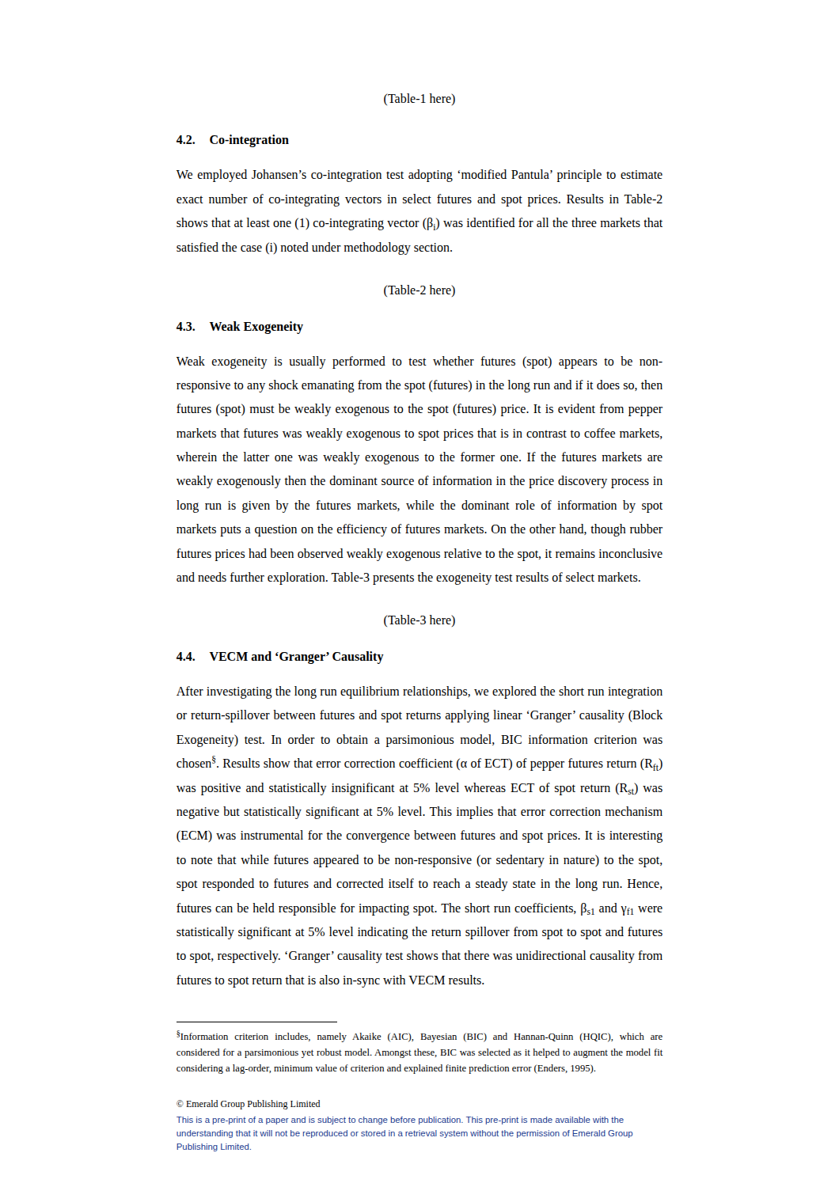(Table-1 here)
4.2. Co-integration
We employed Johansen’s co-integration test adopting ‘modified Pantula’ principle to estimate exact number of co-integrating vectors in select futures and spot prices. Results in Table-2 shows that at least one (1) co-integrating vector (βi) was identified for all the three markets that satisfied the case (i) noted under methodology section.
(Table-2 here)
4.3. Weak Exogeneity
Weak exogeneity is usually performed to test whether futures (spot) appears to be non-responsive to any shock emanating from the spot (futures) in the long run and if it does so, then futures (spot) must be weakly exogenous to the spot (futures) price. It is evident from pepper markets that futures was weakly exogenous to spot prices that is in contrast to coffee markets, wherein the latter one was weakly exogenous to the former one. If the futures markets are weakly exogenously then the dominant source of information in the price discovery process in long run is given by the futures markets, while the dominant role of information by spot markets puts a question on the efficiency of futures markets. On the other hand, though rubber futures prices had been observed weakly exogenous relative to the spot, it remains inconclusive and needs further exploration. Table-3 presents the exogeneity test results of select markets.
(Table-3 here)
4.4. VECM and ‘Granger’ Causality
After investigating the long run equilibrium relationships, we explored the short run integration or return-spillover between futures and spot returns applying linear ‘Granger’ causality (Block Exogeneity) test. In order to obtain a parsimonious model, BIC information criterion was chosen§. Results show that error correction coefficient (α of ECT) of pepper futures return (Rft) was positive and statistically insignificant at 5% level whereas ECT of spot return (Rst) was negative but statistically significant at 5% level. This implies that error correction mechanism (ECM) was instrumental for the convergence between futures and spot prices. It is interesting to note that while futures appeared to be non-responsive (or sedentary in nature) to the spot, spot responded to futures and corrected itself to reach a steady state in the long run. Hence, futures can be held responsible for impacting spot. The short run coefficients, βs1 and γf1 were statistically significant at 5% level indicating the return spillover from spot to spot and futures to spot, respectively. ‘Granger’ causality test shows that there was unidirectional causality from futures to spot return that is also in-sync with VECM results.
§Information criterion includes, namely Akaike (AIC), Bayesian (BIC) and Hannan-Quinn (HQIC), which are considered for a parsimonious yet robust model. Amongst these, BIC was selected as it helped to augment the model fit considering a lag-order, minimum value of criterion and explained finite prediction error (Enders, 1995).
© Emerald Group Publishing Limited
This is a pre-print of a paper and is subject to change before publication. This pre-print is made available with the understanding that it will not be reproduced or stored in a retrieval system without the permission of Emerald Group Publishing Limited.